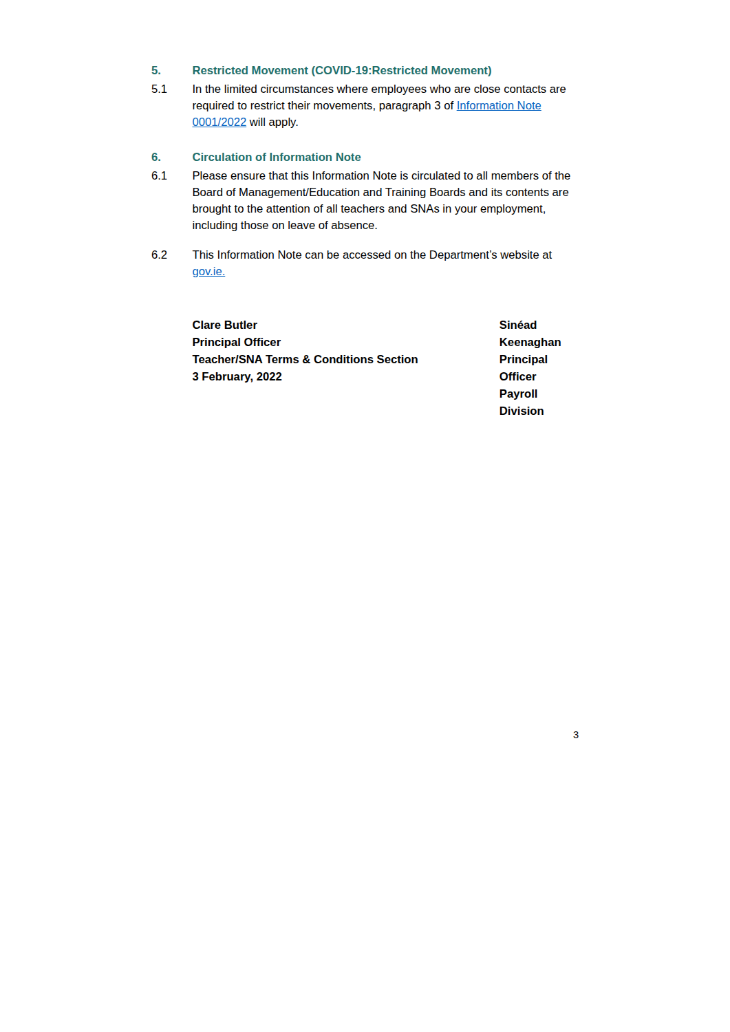5.
Restricted Movement (COVID-19:Restricted Movement)
5.1
In the limited circumstances where employees who are close contacts are required to restrict their movements, paragraph 3 of Information Note 0001/2022 will apply.
6.
Circulation of Information Note
6.1
Please ensure that this Information Note is circulated to all members of the Board of Management/Education and Training Boards and its contents are brought to the attention of all teachers and SNAs in your employment, including those on leave of absence.
6.2
This Information Note can be accessed on the Department’s website at gov.ie.
Clare Butler
Principal Officer
Teacher/SNA Terms & Conditions Section
3 February, 2022
Sinéad Keenaghan
Principal Officer
Payroll Division
3